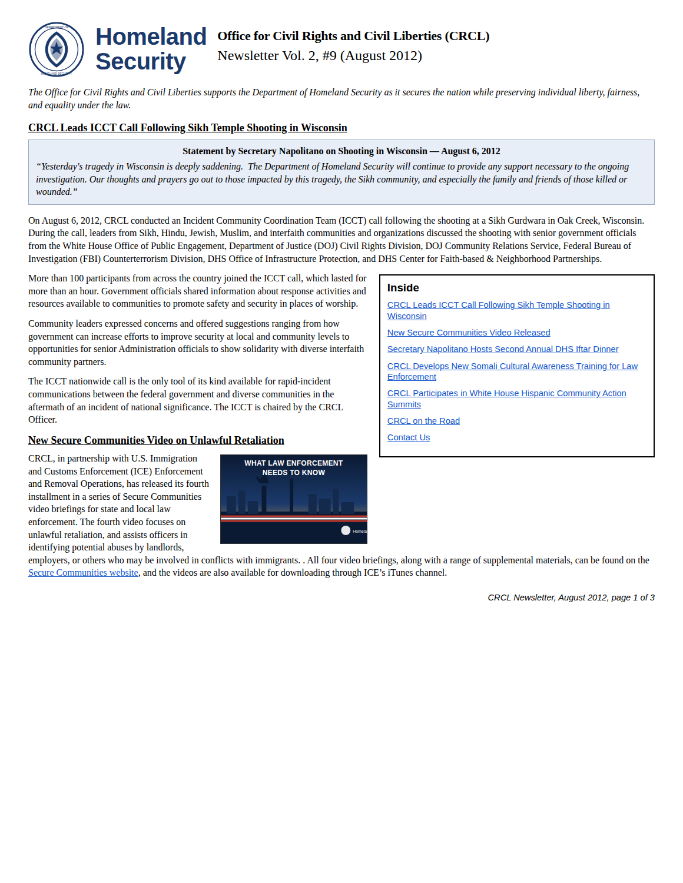DEPARTMENT OF HOMELAND SECURITY
Homeland
Security
Office for Civil Rights and Civil Liberties (CRCL)
Newsletter Vol. 2, #9 (August 2012)
The Office for Civil Rights and Civil Liberties supports the Department of Homeland Security as it secures the nation while preserving individual liberty, fairness, and equality under the law.
CRCL Leads ICCT Call Following Sikh Temple Shooting in Wisconsin
Statement by Secretary Napolitano on Shooting in Wisconsin — August 6, 2012
“Yesterday's tragedy in Wisconsin is deeply saddening. The Department of Homeland Security will continue to provide any support necessary to the ongoing investigation. Our thoughts and prayers go out to those impacted by this tragedy, the Sikh community, and especially the family and friends of those killed or wounded.”
On August 6, 2012, CRCL conducted an Incident Community Coordination Team (ICCT) call following the shooting at a Sikh Gurdwara in Oak Creek, Wisconsin. During the call, leaders from Sikh, Hindu, Jewish, Muslim, and interfaith communities and organizations discussed the shooting with senior government officials from the White House Office of Public Engagement, Department of Justice (DOJ) Civil Rights Division, DOJ Community Relations Service, Federal Bureau of Investigation (FBI) Counterterrorism Division, DHS Office of Infrastructure Protection, and DHS Center for Faith-based & Neighborhood Partnerships.
Inside
CRCL Leads ICCT Call Following Sikh Temple Shooting in Wisconsin
New Secure Communities Video Released
Secretary Napolitano Hosts Second Annual DHS Iftar Dinner
CRCL Develops New Somali Cultural Awareness Training for Law Enforcement
CRCL Participates in White House Hispanic Community Action Summits
CRCL on the Road
Contact Us
More than 100 participants from across the country joined the ICCT call, which lasted for more than an hour. Government officials shared information about response activities and resources available to communities to promote safety and security in places of worship.
Community leaders expressed concerns and offered suggestions ranging from how government can increase efforts to improve security at local and community levels to opportunities for senior Administration officials to show solidarity with diverse interfaith community partners.
The ICCT nationwide call is the only tool of its kind available for rapid-incident communications between the federal government and diverse communities in the aftermath of an incident of national significance. The ICCT is chaired by the CRCL Officer.
New Secure Communities Video on Unlawful Retaliation
WHAT LAW ENFORCEMENT
NEEDS TO KNOW
Homeland Security
CRCL, in partnership with U.S. Immigration and Customs Enforcement (ICE) Enforcement and Removal Operations, has released its fourth installment in a series of Secure Communities video briefings for state and local law enforcement. The fourth video focuses on unlawful retaliation, and assists officers in identifying potential abuses by landlords, employers, or others who may be involved in conflicts with immigrants. . All four video briefings, along with a range of supplemental materials, can be found on the Secure Communities website, and the videos are also available for downloading through ICE’s iTunes channel.
CRCL Newsletter, August 2012, page 1 of 3